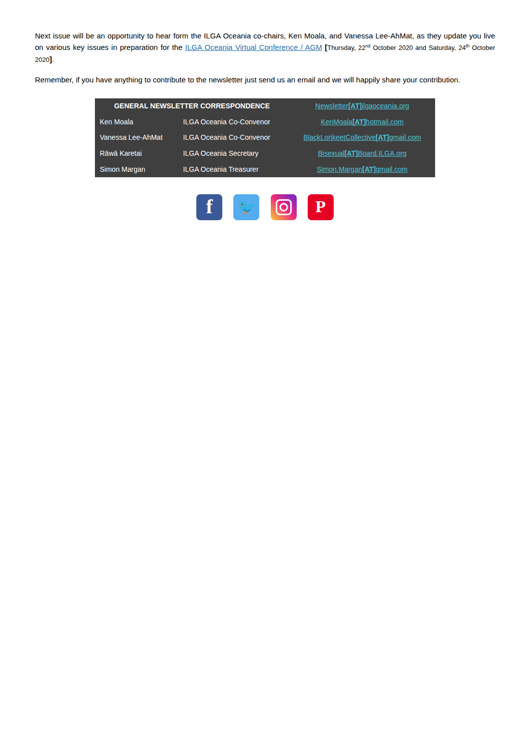Next issue will be an opportunity to hear form the ILGA Oceania co-chairs, Ken Moala, and Vanessa Lee-AhMat, as they update you live on various key issues in preparation for the ILGA Oceania Virtual Conference / AGM [Thursday, 22nd October 2020 and Saturday, 24th October 2020].
Remember, if you have anything to contribute to the newsletter just send us an email and we will happily share your contribution.
| GENERAL NEWSLETTER CORRESPONDENCE | Newsletter [AT] ilgaoceania.org |
| Ken Moala | ILGA Oceania Co-Convenor | KenMoala [AT] hotmail.com |
| Vanessa Lee-AhMat | ILGA Oceania Co-Convenor | BlackLorikeetCollective [AT] gmail.com |
| Rāwā Karetai | ILGA Oceania Secretary | Bisexual [AT] Board.ILGA.org |
| Simon Margan | ILGA Oceania Treasurer | Simon.Margan [AT] gmail.com |